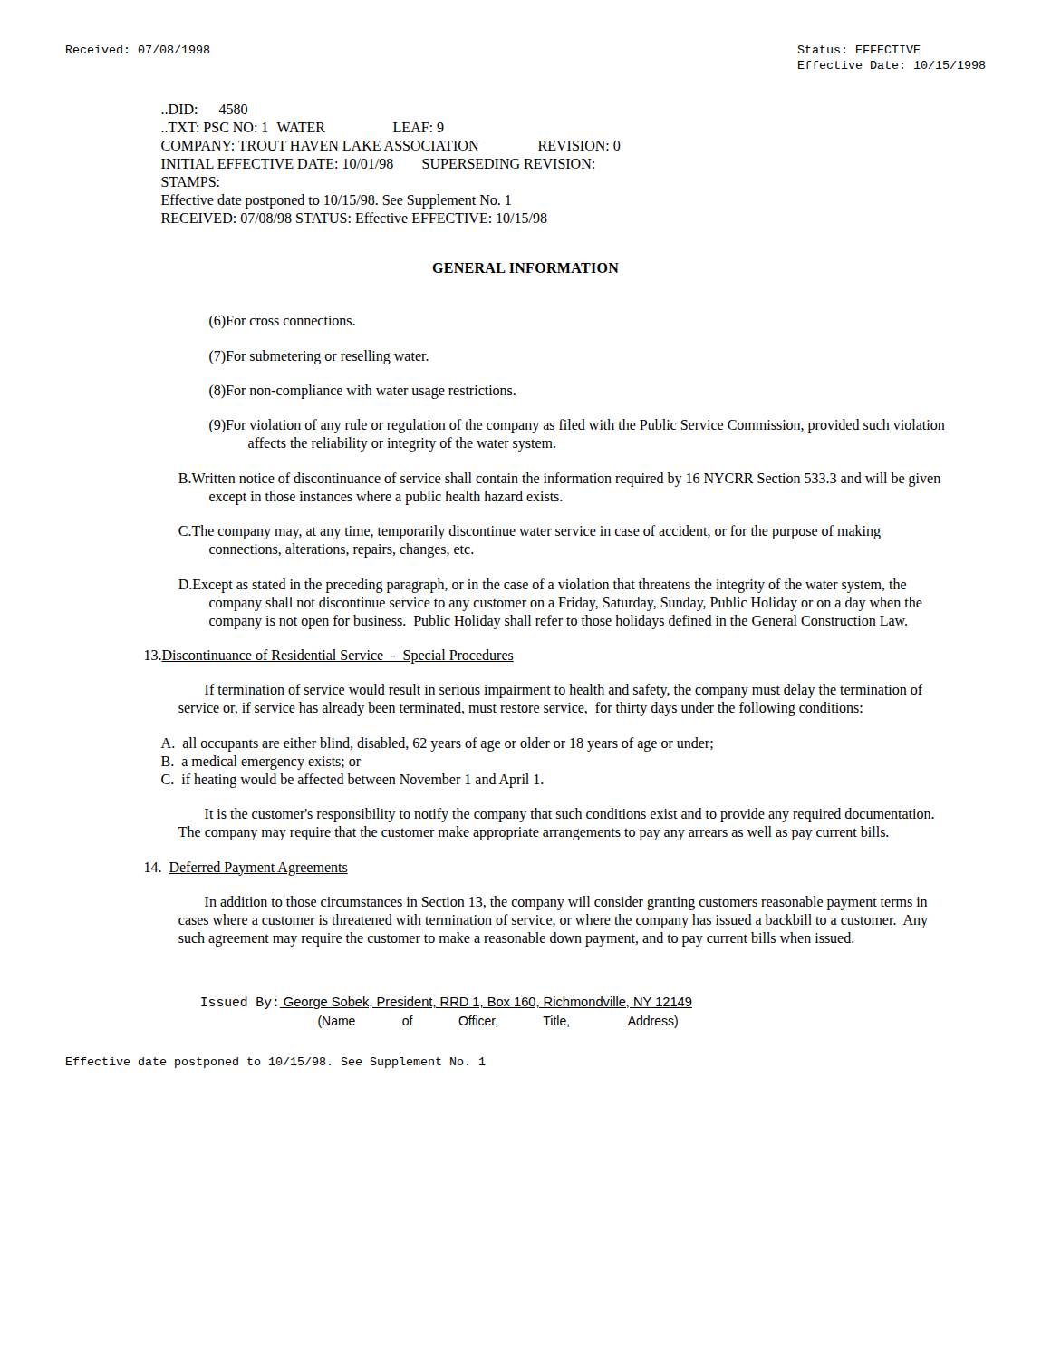Received: 07/08/1998
Status: EFFECTIVE Effective Date: 10/15/1998
..DID: 4580
..TXT: PSC NO: 1 WATER LEAF: 9
COMPANY: TROUT HAVEN LAKE ASSOCIATION REVISION: 0
INITIAL EFFECTIVE DATE: 10/01/98 SUPERSEDING REVISION:
STAMPS:
Effective date postponed to 10/15/98. See Supplement No. 1
RECEIVED: 07/08/98 STATUS: Effective EFFECTIVE: 10/15/98
GENERAL INFORMATION
(6)For cross connections.
(7)For submetering or reselling water.
(8)For non-compliance with water usage restrictions.
(9)For violation of any rule or regulation of the company as filed with the Public Service Commission, provided such violation affects the reliability or integrity of the water system.
B.Written notice of discontinuance of service shall contain the information required by 16 NYCRR Section 533.3 and will be given except in those instances where a public health hazard exists.
C.The company may, at any time, temporarily discontinue water service in case of accident, or for the purpose of making connections, alterations, repairs, changes, etc.
D.Except as stated in the preceding paragraph, or in the case of a violation that threatens the integrity of the water system, the company shall not discontinue service to any customer on a Friday, Saturday, Sunday, Public Holiday or on a day when the company is not open for business. Public Holiday shall refer to those holidays defined in the General Construction Law.
13. Discontinuance of Residential Service - Special Procedures
If termination of service would result in serious impairment to health and safety, the company must delay the termination of service or, if service has already been terminated, must restore service, for thirty days under the following conditions:
A. all occupants are either blind, disabled, 62 years of age or older or 18 years of age or under;
B. a medical emergency exists; or
C. if heating would be affected between November 1 and April 1.
It is the customer's responsibility to notify the company that such conditions exist and to provide any required documentation. The company may require that the customer make appropriate arrangements to pay any arrears as well as pay current bills.
14. Deferred Payment Agreements
In addition to those circumstances in Section 13, the company will consider granting customers reasonable payment terms in cases where a customer is threatened with termination of service, or where the company has issued a backbill to a customer. Any such agreement may require the customer to make a reasonable down payment, and to pay current bills when issued.
Issued By: George Sobek, President, RRD 1, Box 160, Richmondville, NY 12149
(Name of Officer, Title, Address)
Effective date postponed to 10/15/98. See Supplement No. 1